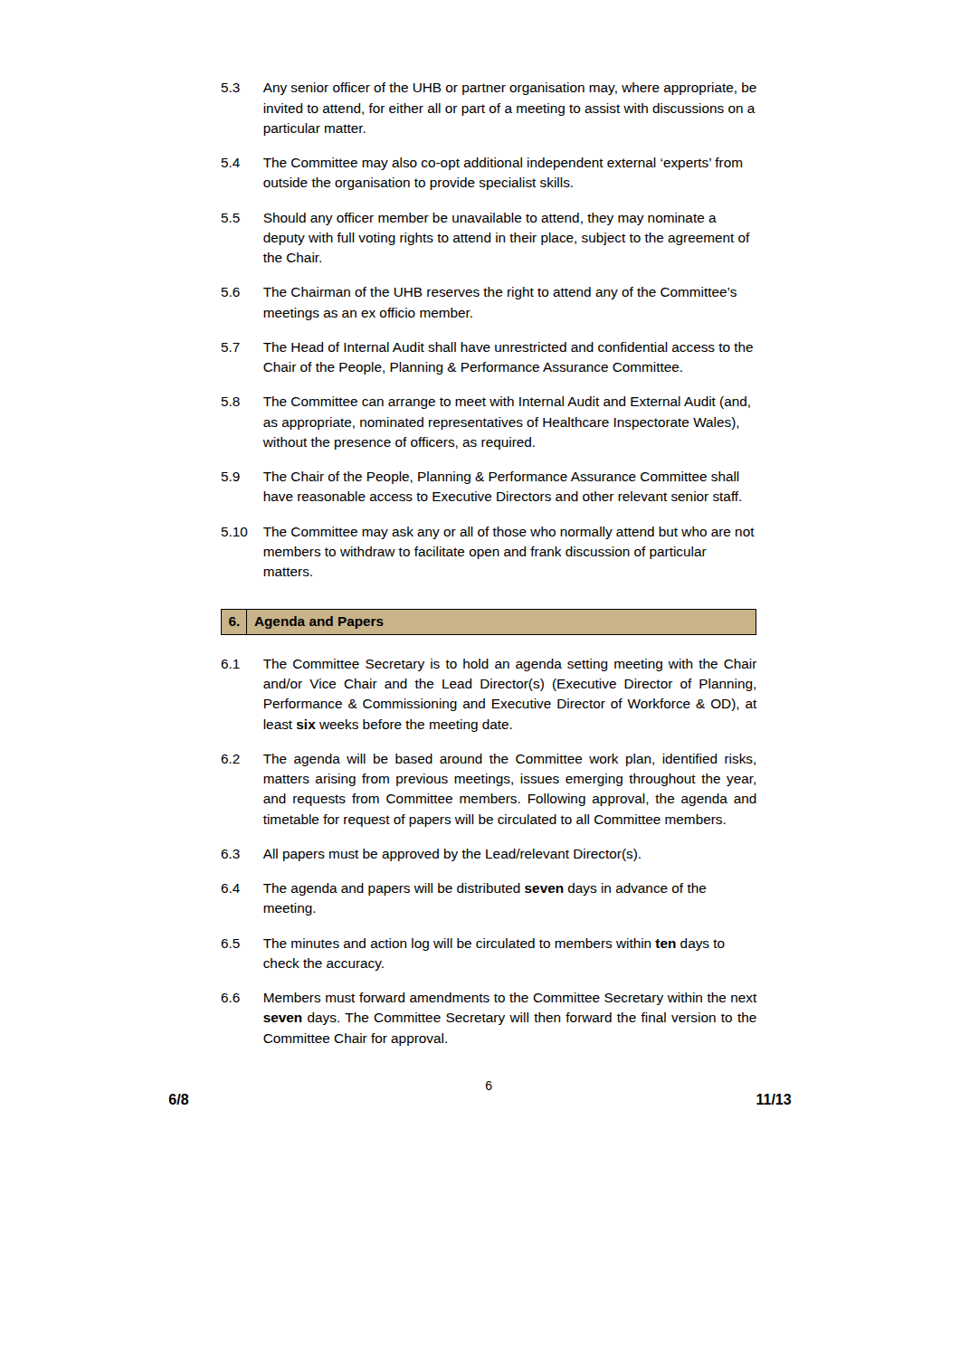5.3
Any senior officer of the UHB or partner organisation may, where appropriate, be invited to attend, for either all or part of a meeting to assist with discussions on a particular matter.
5.4
The Committee may also co-opt additional independent external ‘experts’ from outside the organisation to provide specialist skills.
5.5
Should any officer member be unavailable to attend, they may nominate a deputy with full voting rights to attend in their place, subject to the agreement of the Chair.
5.6
The Chairman of the UHB reserves the right to attend any of the Committee’s meetings as an ex officio member.
5.7
The Head of Internal Audit shall have unrestricted and confidential access to the Chair of the People, Planning & Performance Assurance Committee.
5.8
The Committee can arrange to meet with Internal Audit and External Audit (and, as appropriate, nominated representatives of Healthcare Inspectorate Wales), without the presence of officers, as required.
5.9
The Chair of the People, Planning & Performance Assurance Committee shall have reasonable access to Executive Directors and other relevant senior staff.
5.10
The Committee may ask any or all of those who normally attend but who are not members to withdraw to facilitate open and frank discussion of particular matters.
6.
Agenda and Papers
6.1
The Committee Secretary is to hold an agenda setting meeting with the Chair and/or Vice Chair and the Lead Director(s) (Executive Director of Planning, Performance & Commissioning and Executive Director of Workforce & OD), at least six weeks before the meeting date.
6.2
The agenda will be based around the Committee work plan, identified risks, matters arising from previous meetings, issues emerging throughout the year, and requests from Committee members. Following approval, the agenda and timetable for request of papers will be circulated to all Committee members.
6.3
All papers must be approved by the Lead/relevant Director(s).
6.4
The agenda and papers will be distributed seven days in advance of the meeting.
6.5
The minutes and action log will be circulated to members within ten days to check the accuracy.
6.6
Members must forward amendments to the Committee Secretary within the next seven days. The Committee Secretary will then forward the final version to the Committee Chair for approval.
6
6/8 11/13